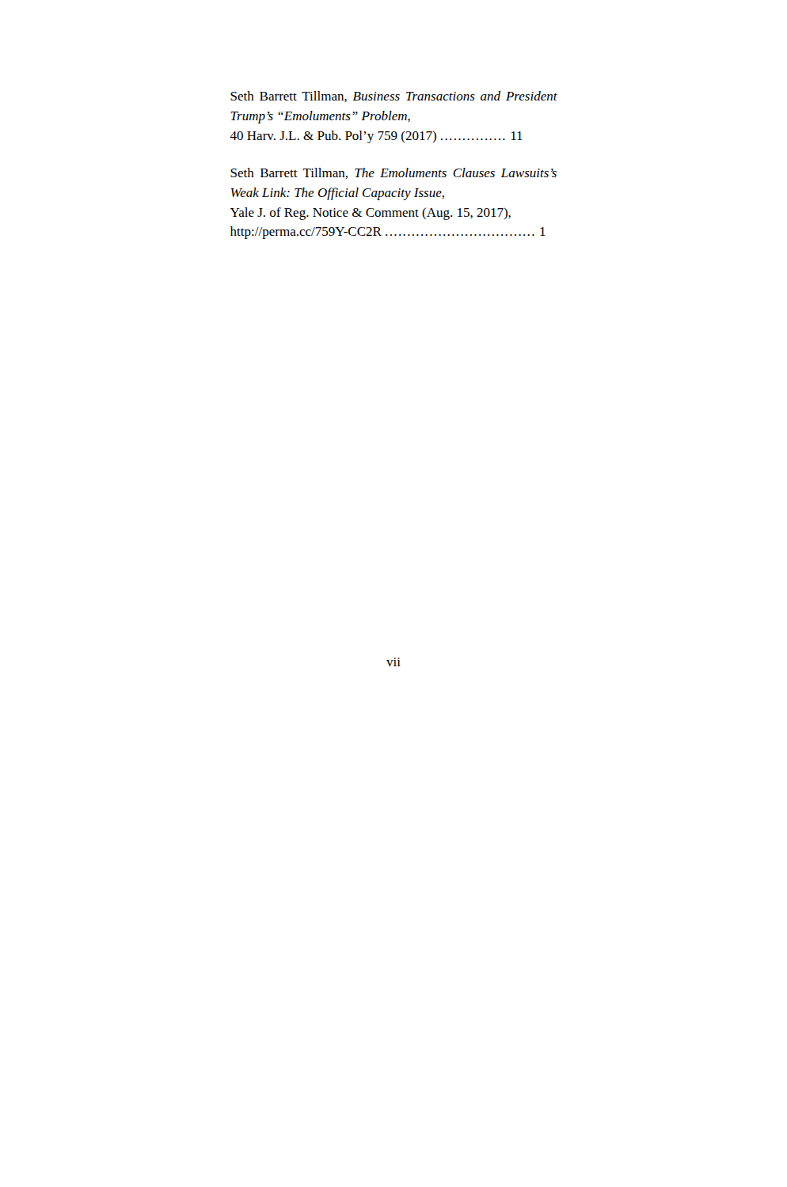Seth Barrett Tillman, Business Transactions and President Trump’s “Emoluments” Problem,
40 Harv. J.L. & Pub. Pol’y 759 (2017) ............... 11
Seth Barrett Tillman, The Emoluments Clauses Lawsuits’s Weak Link: The Official Capacity Issue,
Yale J. of Reg. Notice & Comment (Aug. 15, 2017),
http://perma.cc/759Y-CC2R .................................. 1
vii